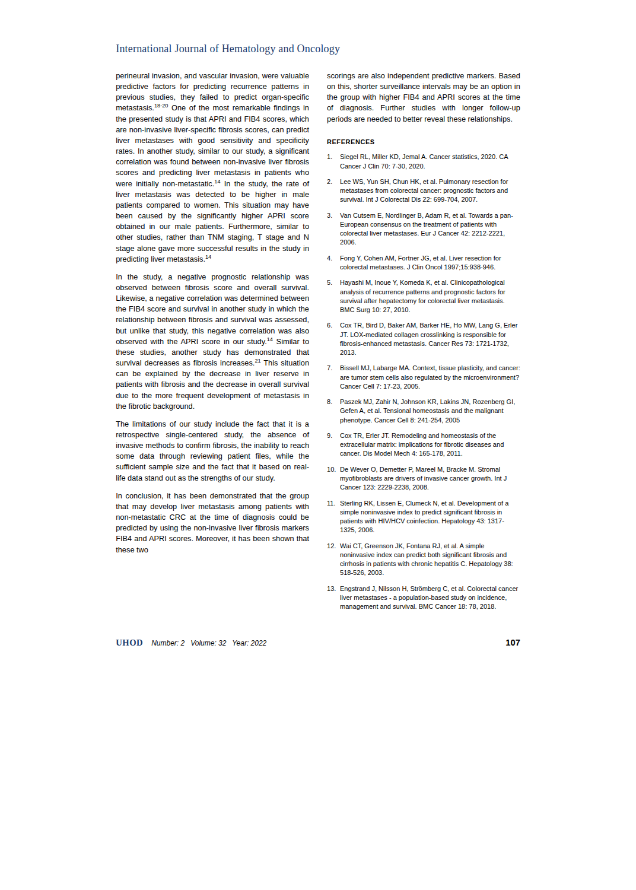International Journal of Hematology and Oncology
perineural invasion, and vascular invasion, were valuable predictive factors for predicting recurrence patterns in previous studies, they failed to predict organ-specific metastasis.18-20 One of the most remarkable findings in the presented study is that APRI and FIB4 scores, which are non-invasive liver-specific fibrosis scores, can predict liver metastases with good sensitivity and specificity rates. In another study, similar to our study, a significant correlation was found between non-invasive liver fibrosis scores and predicting liver metastasis in patients who were initially non-metastatic.14 In the study, the rate of liver metastasis was detected to be higher in male patients compared to women. This situation may have been caused by the significantly higher APRI score obtained in our male patients. Furthermore, similar to other studies, rather than TNM staging, T stage and N stage alone gave more successful results in the study in predicting liver metastasis.14
In the study, a negative prognostic relationship was observed between fibrosis score and overall survival. Likewise, a negative correlation was determined between the FIB4 score and survival in another study in which the relationship between fibrosis and survival was assessed, but unlike that study, this negative correlation was also observed with the APRI score in our study.14 Similar to these studies, another study has demonstrated that survival decreases as fibrosis increases.21 This situation can be explained by the decrease in liver reserve in patients with fibrosis and the decrease in overall survival due to the more frequent development of metastasis in the fibrotic background.
The limitations of our study include the fact that it is a retrospective single-centered study, the absence of invasive methods to confirm fibrosis, the inability to reach some data through reviewing patient files, while the sufficient sample size and the fact that it based on real-life data stand out as the strengths of our study.
In conclusion, it has been demonstrated that the group that may develop liver metastasis among patients with non-metastatic CRC at the time of diagnosis could be predicted by using the non-invasive liver fibrosis markers FIB4 and APRI scores. Moreover, it has been shown that these two
scorings are also independent predictive markers. Based on this, shorter surveillance intervals may be an option in the group with higher FIB4 and APRI scores at the time of diagnosis. Further studies with longer follow-up periods are needed to better reveal these relationships.
References
Siegel RL, Miller KD, Jemal A. Cancer statistics, 2020. CA Cancer J Clin 70: 7-30, 2020.
Lee WS, Yun SH, Chun HK, et al. Pulmonary resection for metastases from colorectal cancer: prognostic factors and survival. Int J Colorectal Dis 22: 699-704, 2007.
Van Cutsem E, Nordlinger B, Adam R, et al. Towards a pan-European consensus on the treatment of patients with colorectal liver metastases. Eur J Cancer 42: 2212-2221, 2006.
Fong Y, Cohen AM, Fortner JG, et al. Liver resection for colorectal metastases. J Clin Oncol 1997;15:938-946.
Hayashi M, Inoue Y, Komeda K, et al. Clinicopathological analysis of recurrence patterns and prognostic factors for survival after hepatectomy for colorectal liver metastasis. BMC Surg 10: 27, 2010.
Cox TR, Bird D, Baker AM, Barker HE, Ho MW, Lang G, Erler JT. LOX-mediated collagen crosslinking is responsible for fibrosis-enhanced metastasis. Cancer Res 73: 1721-1732, 2013.
Bissell MJ, Labarge MA. Context, tissue plasticity, and cancer: are tumor stem cells also regulated by the microenvironment? Cancer Cell 7: 17-23, 2005.
Paszek MJ, Zahir N, Johnson KR, Lakins JN, Rozenberg GI, Gefen A, et al. Tensional homeostasis and the malignant phenotype. Cancer Cell 8: 241-254, 2005
Cox TR, Erler JT. Remodeling and homeostasis of the extracellular matrix: implications for fibrotic diseases and cancer. Dis Model Mech 4: 165-178, 2011.
De Wever O, Demetter P, Mareel M, Bracke M. Stromal myofibroblasts are drivers of invasive cancer growth. Int J Cancer 123: 2229-2238, 2008.
Sterling RK, Lissen E, Clumeck N, et al. Development of a simple noninvasive index to predict significant fibrosis in patients with HIV/HCV coinfection. Hepatology 43: 1317-1325, 2006.
Wai CT, Greenson JK, Fontana RJ, et al. A simple noninvasive index can predict both significant fibrosis and cirrhosis in patients with chronic hepatitis C. Hepatology 38: 518-526, 2003.
Engstrand J, Nilsson H, Strömberg C, et al. Colorectal cancer liver metastases - a population-based study on incidence, management and survival. BMC Cancer 18: 78, 2018.
UHOD Number: 2 Volume: 32 Year: 2022 107